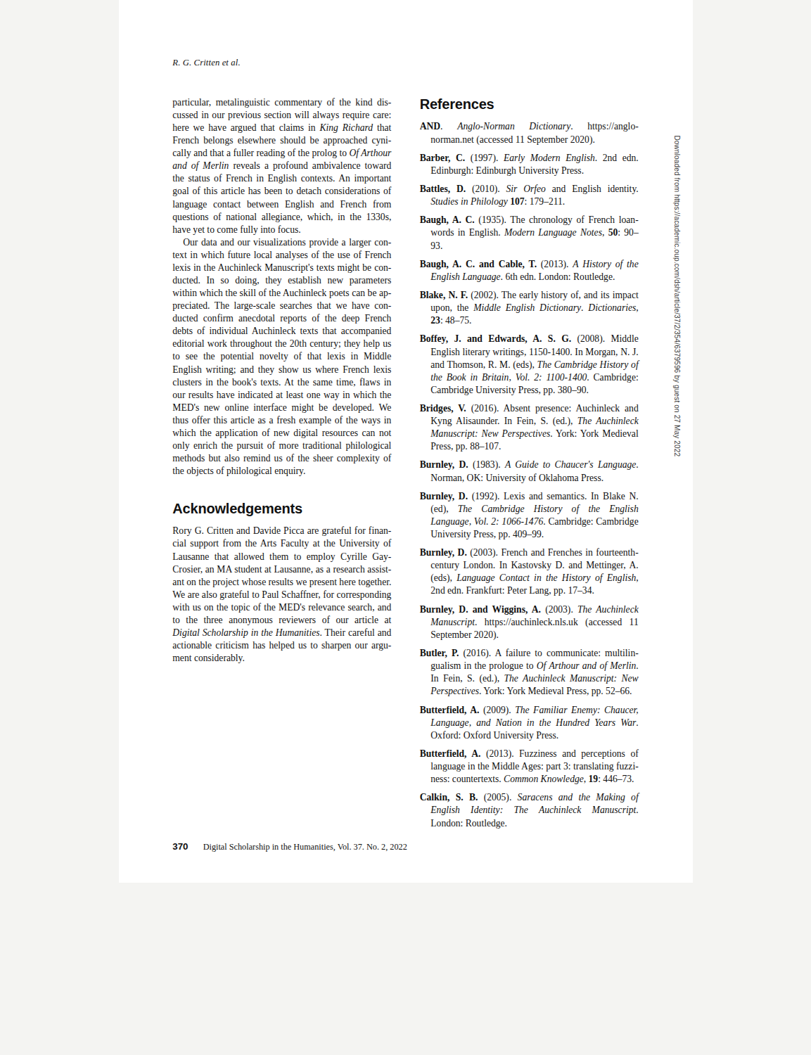R. G. Critten et al.
particular, metalinguistic commentary of the kind discussed in our previous section will always require care: here we have argued that claims in King Richard that French belongs elsewhere should be approached cynically and that a fuller reading of the prolog to Of Arthour and of Merlin reveals a profound ambivalence toward the status of French in English contexts. An important goal of this article has been to detach considerations of language contact between English and French from questions of national allegiance, which, in the 1330s, have yet to come fully into focus.
Our data and our visualizations provide a larger context in which future local analyses of the use of French lexis in the Auchinleck Manuscript's texts might be conducted. In so doing, they establish new parameters within which the skill of the Auchinleck poets can be appreciated. The large-scale searches that we have conducted confirm anecdotal reports of the deep French debts of individual Auchinleck texts that accompanied editorial work throughout the 20th century; they help us to see the potential novelty of that lexis in Middle English writing; and they show us where French lexis clusters in the book's texts. At the same time, flaws in our results have indicated at least one way in which the MED's new online interface might be developed. We thus offer this article as a fresh example of the ways in which the application of new digital resources can not only enrich the pursuit of more traditional philological methods but also remind us of the sheer complexity of the objects of philological enquiry.
Acknowledgements
Rory G. Critten and Davide Picca are grateful for financial support from the Arts Faculty at the University of Lausanne that allowed them to employ Cyrille Gay-Crosier, an MA student at Lausanne, as a research assistant on the project whose results we present here together. We are also grateful to Paul Schaffner, for corresponding with us on the topic of the MED's relevance search, and to the three anonymous reviewers of our article at Digital Scholarship in the Humanities. Their careful and actionable criticism has helped us to sharpen our argument considerably.
References
AND. Anglo-Norman Dictionary. https://anglo-norman.net (accessed 11 September 2020).
Barber, C. (1997). Early Modern English. 2nd edn. Edinburgh: Edinburgh University Press.
Battles, D. (2010). Sir Orfeo and English identity. Studies in Philology 107: 179–211.
Baugh, A. C. (1935). The chronology of French loan-words in English. Modern Language Notes, 50: 90–93.
Baugh, A. C. and Cable, T. (2013). A History of the English Language. 6th edn. London: Routledge.
Blake, N. F. (2002). The early history of, and its impact upon, the Middle English Dictionary. Dictionaries, 23: 48–75.
Boffey, J. and Edwards, A. S. G. (2008). Middle English literary writings, 1150-1400. In Morgan, N. J. and Thomson, R. M. (eds), The Cambridge History of the Book in Britain, Vol. 2: 1100-1400. Cambridge: Cambridge University Press, pp. 380–90.
Bridges, V. (2016). Absent presence: Auchinleck and Kyng Alisaunder. In Fein, S. (ed.), The Auchinleck Manuscript: New Perspectives. York: York Medieval Press, pp. 88–107.
Burnley, D. (1983). A Guide to Chaucer's Language. Norman, OK: University of Oklahoma Press.
Burnley, D. (1992). Lexis and semantics. In Blake N. (ed), The Cambridge History of the English Language, Vol. 2: 1066-1476. Cambridge: Cambridge University Press, pp. 409–99.
Burnley, D. (2003). French and Frenches in fourteenth-century London. In Kastovsky D. and Mettinger, A. (eds), Language Contact in the History of English, 2nd edn. Frankfurt: Peter Lang, pp. 17–34.
Burnley, D. and Wiggins, A. (2003). The Auchinleck Manuscript. https://auchinleck.nls.uk (accessed 11 September 2020).
Butler, P. (2016). A failure to communicate: multilingualism in the prologue to Of Arthour and of Merlin. In Fein, S. (ed.), The Auchinleck Manuscript: New Perspectives. York: York Medieval Press, pp. 52–66.
Butterfield, A. (2009). The Familiar Enemy: Chaucer, Language, and Nation in the Hundred Years War. Oxford: Oxford University Press.
Butterfield, A. (2013). Fuzziness and perceptions of language in the Middle Ages: part 3: translating fuzziness: countertexts. Common Knowledge, 19: 446–73.
Calkin, S. B. (2005). Saracens and the Making of English Identity: The Auchinleck Manuscript. London: Routledge.
Downloaded from https://academic.oup.com/dsh/article/37/2/354/6379596 by guest on 27 May 2022
370 Digital Scholarship in the Humanities, Vol. 37. No. 2, 2022